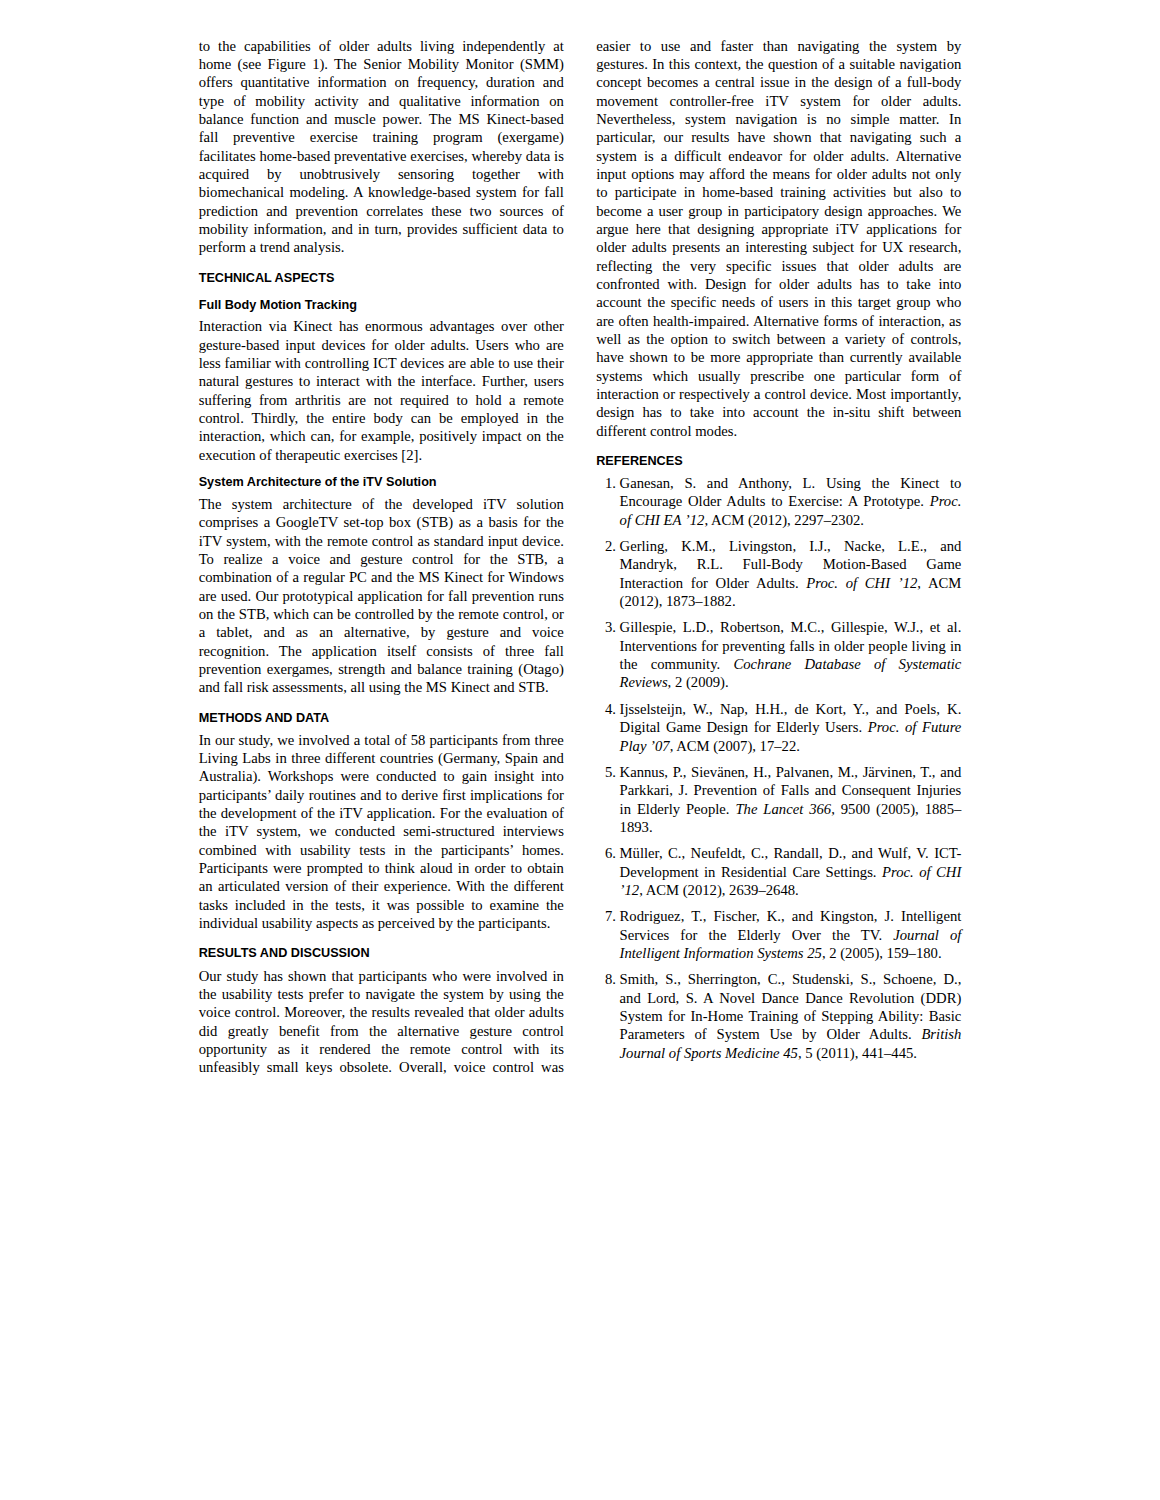to the capabilities of older adults living independently at home (see Figure 1). The Senior Mobility Monitor (SMM) offers quantitative information on frequency, duration and type of mobility activity and qualitative information on balance function and muscle power. The MS Kinect-based fall preventive exercise training program (exergame) facilitates home-based preventative exercises, whereby data is acquired by unobtrusively sensoring together with biomechanical modeling. A knowledge-based system for fall prediction and prevention correlates these two sources of mobility information, and in turn, provides sufficient data to perform a trend analysis.
Technical Aspects
Full Body Motion Tracking
Interaction via Kinect has enormous advantages over other gesture-based input devices for older adults. Users who are less familiar with controlling ICT devices are able to use their natural gestures to interact with the interface. Further, users suffering from arthritis are not required to hold a remote control. Thirdly, the entire body can be employed in the interaction, which can, for example, positively impact on the execution of therapeutic exercises [2].
System Architecture of the iTV Solution
The system architecture of the developed iTV solution comprises a GoogleTV set-top box (STB) as a basis for the iTV system, with the remote control as standard input device. To realize a voice and gesture control for the STB, a combination of a regular PC and the MS Kinect for Windows are used. Our prototypical application for fall prevention runs on the STB, which can be controlled by the remote control, or a tablet, and as an alternative, by gesture and voice recognition. The application itself consists of three fall prevention exergames, strength and balance training (Otago) and fall risk assessments, all using the MS Kinect and STB.
Methods and Data
In our study, we involved a total of 58 participants from three Living Labs in three different countries (Germany, Spain and Australia). Workshops were conducted to gain insight into participants’ daily routines and to derive first implications for the development of the iTV application. For the evaluation of the iTV system, we conducted semi-structured interviews combined with usability tests in the participants’ homes. Participants were prompted to think aloud in order to obtain an articulated version of their experience. With the different tasks included in the tests, it was possible to examine the individual usability aspects as perceived by the participants.
Results and Discussion
Our study has shown that participants who were involved in the usability tests prefer to navigate the system by using the voice control. Moreover, the results revealed that older adults did greatly benefit from the alternative gesture control opportunity as it rendered the remote control with its unfeasibly small keys obsolete. Overall, voice control was easier to use and faster than navigating the system by gestures. In this context, the question of a suitable navigation concept becomes a central issue in the design of a full-body movement controller-free iTV system for older adults. Nevertheless, system navigation is no simple matter. In particular, our results have shown that navigating such a system is a difficult endeavor for older adults. Alternative input options may afford the means for older adults not only to participate in home-based training activities but also to become a user group in participatory design approaches. We argue here that designing appropriate iTV applications for older adults presents an interesting subject for UX research, reflecting the very specific issues that older adults are confronted with. Design for older adults has to take into account the specific needs of users in this target group who are often health-impaired. Alternative forms of interaction, as well as the option to switch between a variety of controls, have shown to be more appropriate than currently available systems which usually prescribe one particular form of interaction or respectively a control device. Most importantly, design has to take into account the in-situ shift between different control modes.
References
Ganesan, S. and Anthony, L. Using the Kinect to Encourage Older Adults to Exercise: A Prototype. Proc. of CHI EA ’12, ACM (2012), 2297–2302.
Gerling, K.M., Livingston, I.J., Nacke, L.E., and Mandryk, R.L. Full-Body Motion-Based Game Interaction for Older Adults. Proc. of CHI ’12, ACM (2012), 1873–1882.
Gillespie, L.D., Robertson, M.C., Gillespie, W.J., et al. Interventions for preventing falls in older people living in the community. Cochrane Database of Systematic Reviews, 2 (2009).
Ijsselsteijn, W., Nap, H.H., de Kort, Y., and Poels, K. Digital Game Design for Elderly Users. Proc. of Future Play ’07, ACM (2007), 17–22.
Kannus, P., Sievänen, H., Palvanen, M., Järvinen, T., and Parkkari, J. Prevention of Falls and Consequent Injuries in Elderly People. The Lancet 366, 9500 (2005), 1885–1893.
Müller, C., Neufeldt, C., Randall, D., and Wulf, V. ICT-Development in Residential Care Settings. Proc. of CHI ’12, ACM (2012), 2639–2648.
Rodriguez, T., Fischer, K., and Kingston, J. Intelligent Services for the Elderly Over the TV. Journal of Intelligent Information Systems 25, 2 (2005), 159–180.
Smith, S., Sherrington, C., Studenski, S., Schoene, D., and Lord, S. A Novel Dance Dance Revolution (DDR) System for In-Home Training of Stepping Ability: Basic Parameters of System Use by Older Adults. British Journal of Sports Medicine 45, 5 (2011), 441–445.